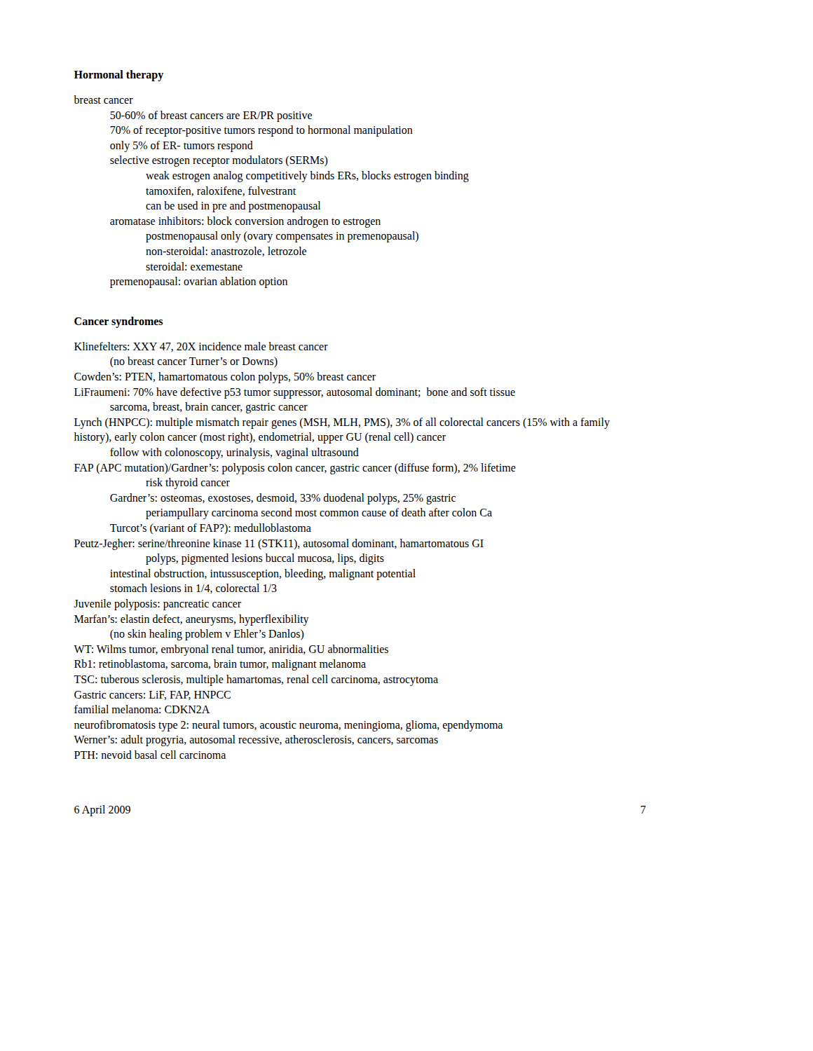Hormonal therapy
breast cancer
50-60% of breast cancers are ER/PR positive
70% of receptor-positive tumors respond to hormonal manipulation
only 5% of ER- tumors respond
selective estrogen receptor modulators (SERMs)
weak estrogen analog competitively binds ERs, blocks estrogen binding
tamoxifen, raloxifene, fulvestrant
can be used in pre and postmenopausal
aromatase inhibitors: block conversion androgen to estrogen
postmenopausal only (ovary compensates in premenopausal)
non-steroidal: anastrozole, letrozole
steroidal: exemestane
premenopausal: ovarian ablation option
Cancer syndromes
Klinefelters: XXY 47, 20X incidence male breast cancer
(no breast cancer Turner’s or Downs)
Cowden’s: PTEN, hamartomatous colon polyps, 50% breast cancer
LiFraumeni: 70% have defective p53 tumor suppressor, autosomal dominant; bone and soft tissue
sarcoma, breast, brain cancer, gastric cancer
Lynch (HNPCC): multiple mismatch repair genes (MSH, MLH, PMS), 3% of all colorectal cancers (15% with a family history), early colon cancer (most right), endometrial, upper GU (renal cell) cancer
follow with colonoscopy, urinalysis, vaginal ultrasound
FAP (APC mutation)/Gardner’s: polyposis colon cancer, gastric cancer (diffuse form), 2% lifetime
risk thyroid cancer
Gardner’s: osteomas, exostoses, desmoid, 33% duodenal polyps, 25% gastric
periampullary carcinoma second most common cause of death after colon Ca
Turcot’s (variant of FAP?): medulloblastoma
Peutz-Jegher: serine/threonine kinase 11 (STK11), autosomal dominant, hamartomatous GI
polyps, pigmented lesions buccal mucosa, lips, digits
intestinal obstruction, intussusception, bleeding, malignant potential
stomach lesions in 1/4, colorectal 1/3
Juvenile polyposis: pancreatic cancer
Marfan’s: elastin defect, aneurysms, hyperflexibility
(no skin healing problem v Ehler’s Danlos)
WT: Wilms tumor, embryonal renal tumor, aniridia, GU abnormalities
Rb1: retinoblastoma, sarcoma, brain tumor, malignant melanoma
TSC: tuberous sclerosis, multiple hamartomas, renal cell carcinoma, astrocytoma
Gastric cancers: LiF, FAP, HNPCC
familial melanoma: CDKN2A
neurofibromatosis type 2: neural tumors, acoustic neuroma, meningioma, glioma, ependymoma
Werner’s: adult progyria, autosomal recessive, atherosclerosis, cancers, sarcomas
PTH: nevoid basal cell carcinoma
6 April 2009 7